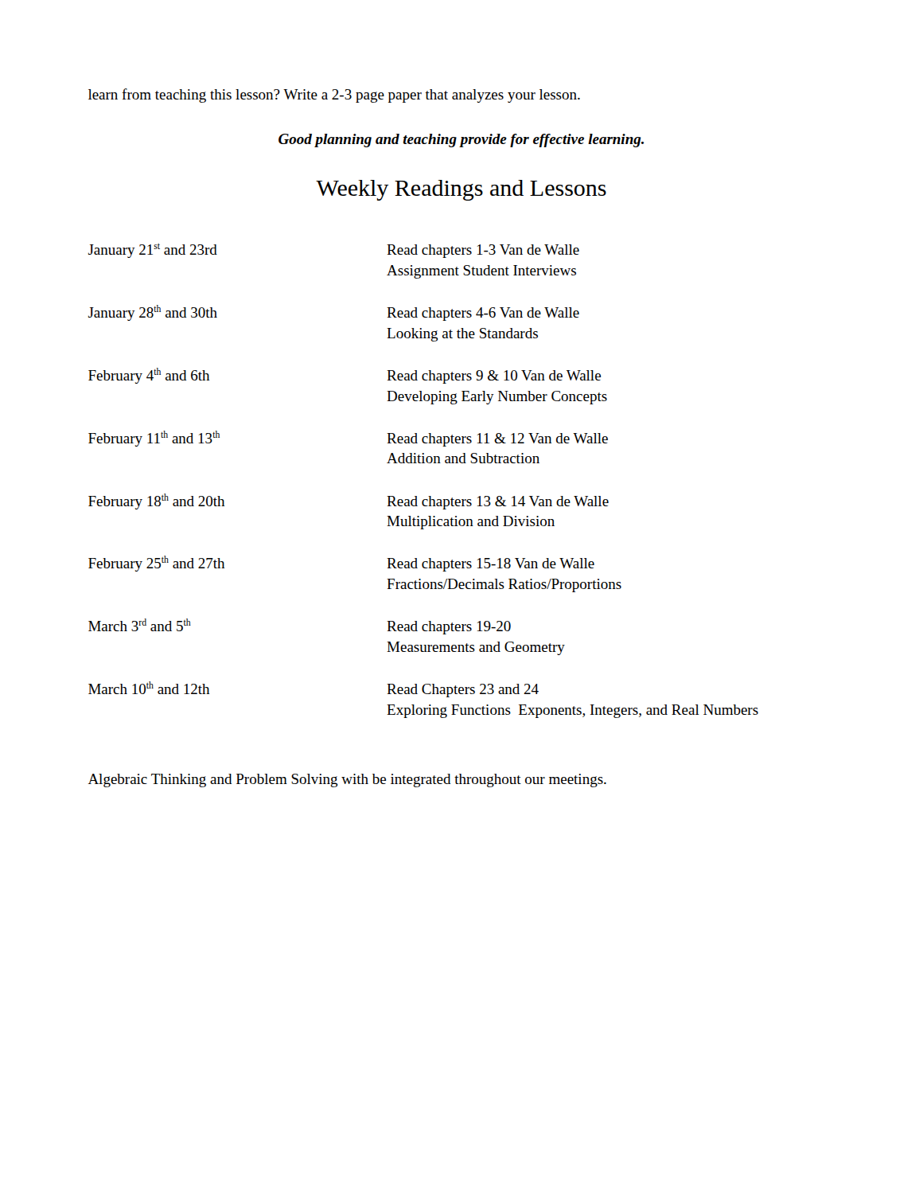learn from teaching this lesson? Write a 2-3 page paper that analyzes your lesson.
Good planning and teaching provide for effective learning.
Weekly Readings and Lessons
| January 21 st and 23rd | Read chapters 1-3 Van de Walle Assignment Student Interviews |
| January 28 th and 30th | Read chapters 4-6 Van de Walle Looking at the Standards |
| February 4 th and 6th | Read chapters 9 & 10 Van de Walle Developing Early Number Concepts |
| February 11 th and 13 th | Read chapters 11 & 12 Van de Walle Addition and Subtraction |
| February 18 th and 20th | Read chapters 13 & 14 Van de Walle Multiplication and Division |
| February 25 th and 27th | Read chapters 15-18 Van de Walle Fractions/Decimals Ratios/Proportions |
| March 3 rd and 5 th | Read chapters 19-20 Measurements and Geometry |
| March 10 th and 12th | Read Chapters 23 and 24 Exploring Functions Exponents, Integers, and Real Numbers |
Algebraic Thinking and Problem Solving with be integrated throughout our meetings.